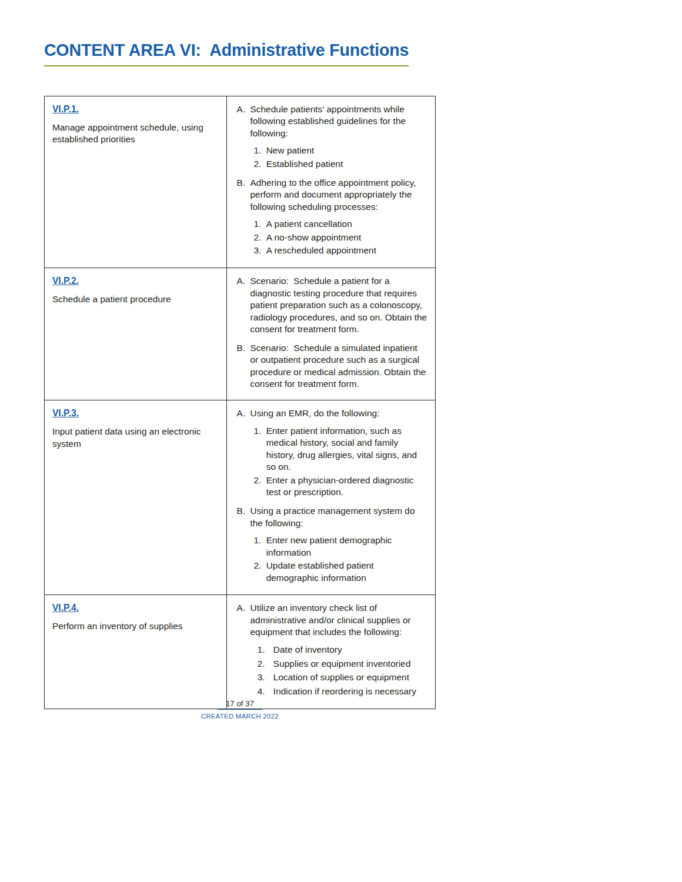CONTENT AREA VI: Administrative Functions
| VI.P.1. Manage appointment schedule, using established priorities | Schedule patients’ appointments while following established guidelines for the following: New patient Established patient Adhering to the office appointment policy, perform and document appropriately the following scheduling processes: A patient cancellation A no-show appointment A rescheduled appointment |
| VI.P.2. Schedule a patient procedure | Scenario: Schedule a patient for a diagnostic testing procedure that requires patient preparation such as a colonoscopy, radiology procedures, and so on. Obtain the consent for treatment form. Scenario: Schedule a simulated inpatient or outpatient procedure such as a surgical procedure or medical admission. Obtain the consent for treatment form. |
| VI.P.3. Input patient data using an electronic system | Using an EMR, do the following: Enter patient information, such as medical history, social and family history, drug allergies, vital signs, and so on. Enter a physician-ordered diagnostic test or prescription. Using a practice management system do the following: Enter new patient demographic information Update established patient demographic information |
| VI.P.4. Perform an inventory of supplies | Utilize an inventory check list of administrative and/or clinical supplies or equipment that includes the following: Date of inventory Supplies or equipment inventoried Location of supplies or equipment Indication if reordering is necessary |
17 of 37 CREATED MARCH 2022